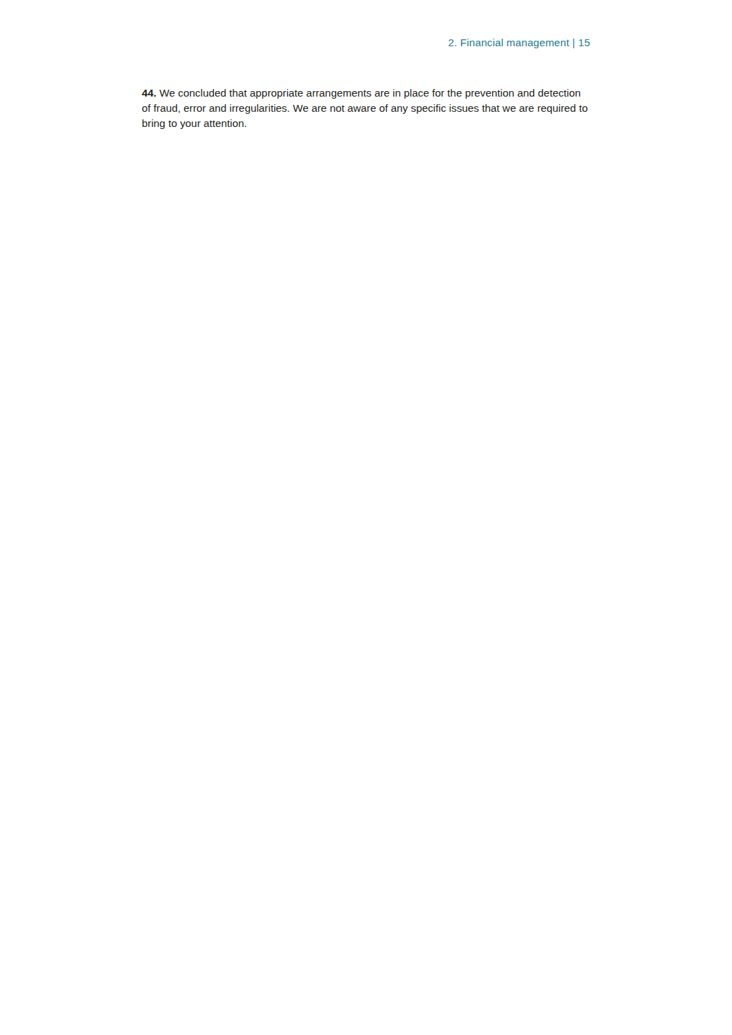2. Financial management | 15
44. We concluded that appropriate arrangements are in place for the prevention and detection of fraud, error and irregularities. We are not aware of any specific issues that we are required to bring to your attention.